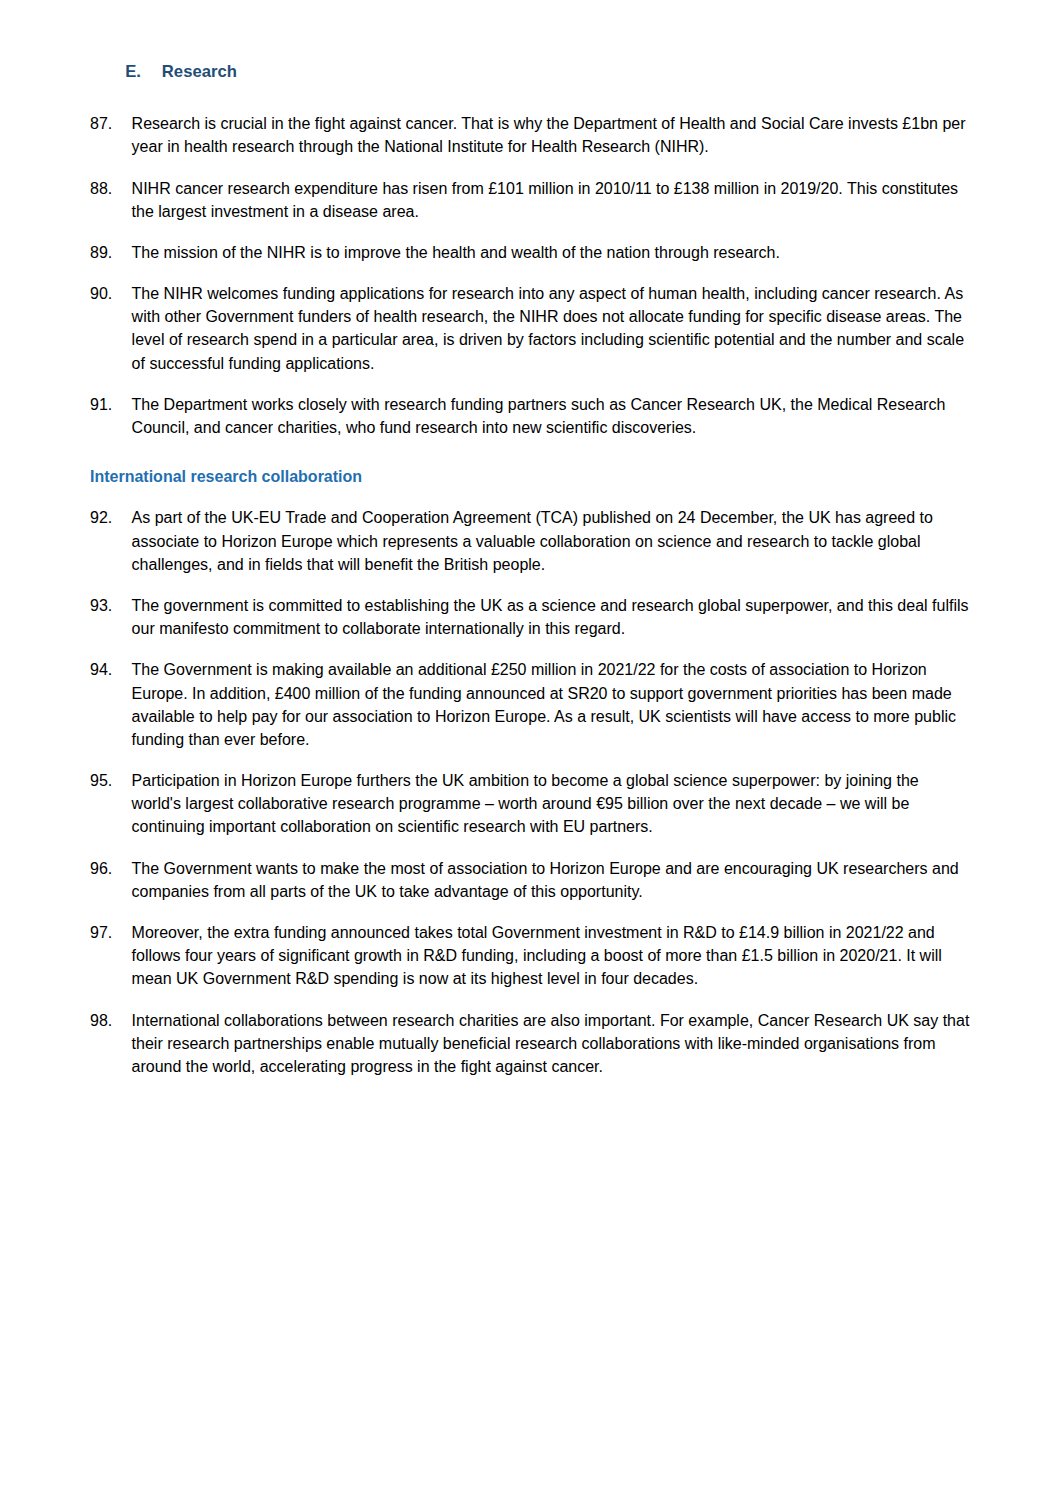E. Research
87. Research is crucial in the fight against cancer. That is why the Department of Health and Social Care invests £1bn per year in health research through the National Institute for Health Research (NIHR).
88. NIHR cancer research expenditure has risen from £101 million in 2010/11 to £138 million in 2019/20. This constitutes the largest investment in a disease area.
89. The mission of the NIHR is to improve the health and wealth of the nation through research.
90. The NIHR welcomes funding applications for research into any aspect of human health, including cancer research. As with other Government funders of health research, the NIHR does not allocate funding for specific disease areas. The level of research spend in a particular area, is driven by factors including scientific potential and the number and scale of successful funding applications.
91. The Department works closely with research funding partners such as Cancer Research UK, the Medical Research Council, and cancer charities, who fund research into new scientific discoveries.
International research collaboration
92. As part of the UK-EU Trade and Cooperation Agreement (TCA) published on 24 December, the UK has agreed to associate to Horizon Europe which represents a valuable collaboration on science and research to tackle global challenges, and in fields that will benefit the British people.
93. The government is committed to establishing the UK as a science and research global superpower, and this deal fulfils our manifesto commitment to collaborate internationally in this regard.
94. The Government is making available an additional £250 million in 2021/22 for the costs of association to Horizon Europe. In addition, £400 million of the funding announced at SR20 to support government priorities has been made available to help pay for our association to Horizon Europe. As a result, UK scientists will have access to more public funding than ever before.
95. Participation in Horizon Europe furthers the UK ambition to become a global science superpower: by joining the world's largest collaborative research programme – worth around €95 billion over the next decade – we will be continuing important collaboration on scientific research with EU partners.
96. The Government wants to make the most of association to Horizon Europe and are encouraging UK researchers and companies from all parts of the UK to take advantage of this opportunity.
97. Moreover, the extra funding announced takes total Government investment in R&D to £14.9 billion in 2021/22 and follows four years of significant growth in R&D funding, including a boost of more than £1.5 billion in 2020/21. It will mean UK Government R&D spending is now at its highest level in four decades.
98. International collaborations between research charities are also important. For example, Cancer Research UK say that their research partnerships enable mutually beneficial research collaborations with like-minded organisations from around the world, accelerating progress in the fight against cancer.